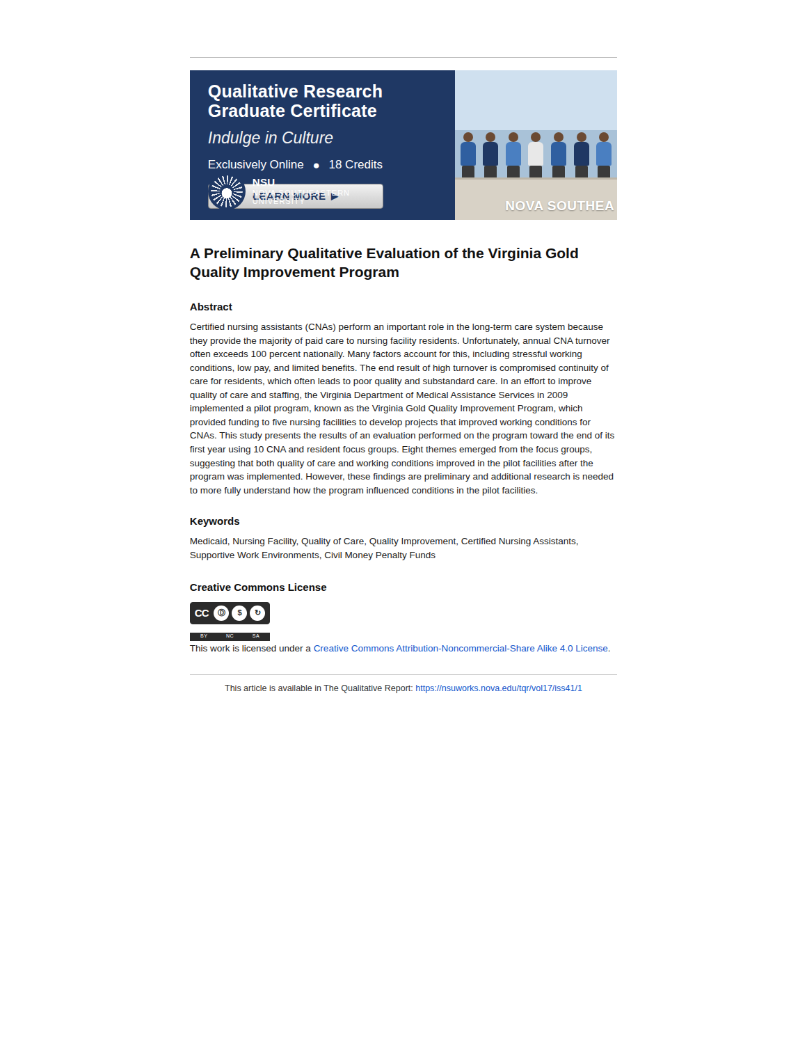Qualitative Research Graduate Certificate
Indulge in Culture
Exclusively Online ● 18 Credits
LEARN MORE ▶
NSUNOVA SOUTHEASTERN
UNIVERSITY
NOVA SOUTHEA
A Preliminary Qualitative Evaluation of the Virginia Gold Quality Improvement Program
Abstract
Certified nursing assistants (CNAs) perform an important role in the long-term care system because they provide the majority of paid care to nursing facility residents. Unfortunately, annual CNA turnover often exceeds 100 percent nationally. Many factors account for this, including stressful working conditions, low pay, and limited benefits. The end result of high turnover is compromised continuity of care for residents, which often leads to poor quality and substandard care. In an effort to improve quality of care and staffing, the Virginia Department of Medical Assistance Services in 2009 implemented a pilot program, known as the Virginia Gold Quality Improvement Program, which provided funding to five nursing facilities to develop projects that improved working conditions for CNAs. This study presents the results of an evaluation performed on the program toward the end of its first year using 10 CNA and resident focus groups. Eight themes emerged from the focus groups, suggesting that both quality of care and working conditions improved in the pilot facilities after the program was implemented. However, these findings are preliminary and additional research is needed to more fully understand how the program influenced conditions in the pilot facilities.
Keywords
Medicaid, Nursing Facility, Quality of Care, Quality Improvement, Certified Nursing Assistants, Supportive Work Environments, Civil Money Penalty Funds
Creative Commons License
CC
Ⓓ
$
↻
BY NC SA
This work is licensed under a Creative Commons Attribution-Noncommercial-Share Alike 4.0 License.
This article is available in The Qualitative Report: https://nsuworks.nova.edu/tqr/vol17/iss41/1